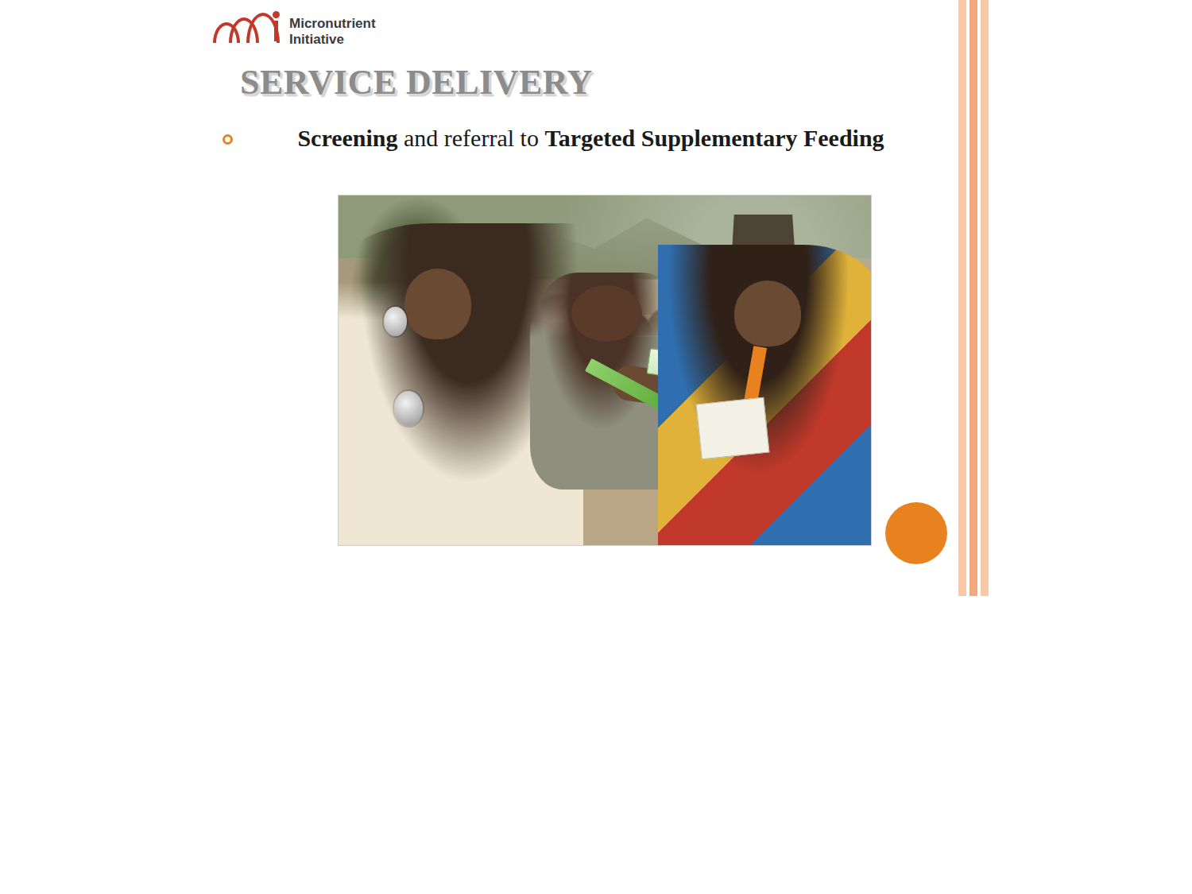Micronutrient
Initiative
Service Delivery
Screening and referral to Targeted Supplementary Feeding